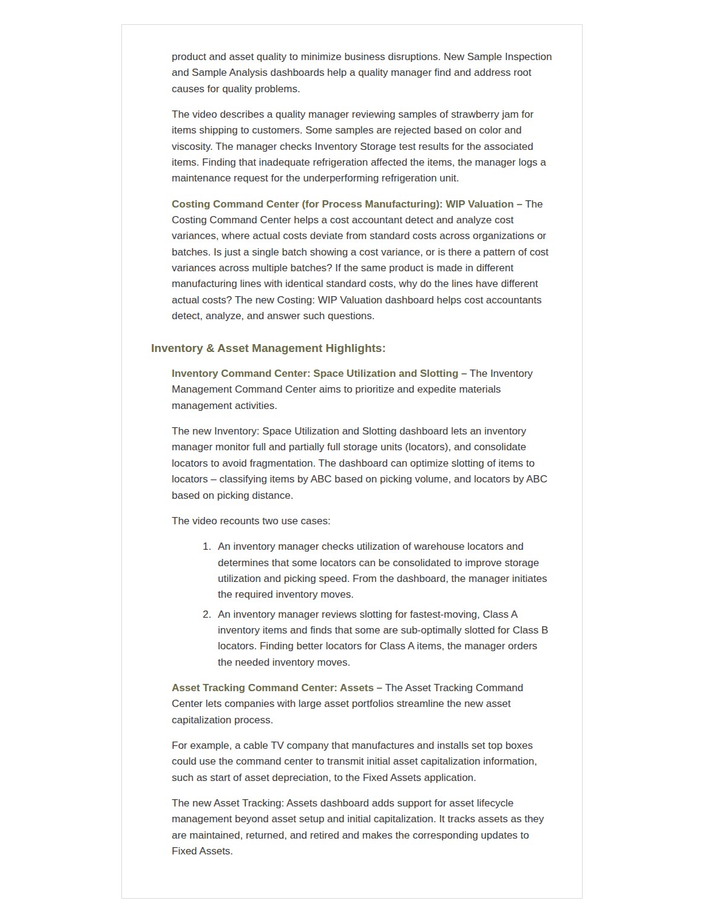product and asset quality to minimize business disruptions. New Sample Inspection and Sample Analysis dashboards help a quality manager find and address root causes for quality problems.
The video describes a quality manager reviewing samples of strawberry jam for items shipping to customers. Some samples are rejected based on color and viscosity. The manager checks Inventory Storage test results for the associated items. Finding that inadequate refrigeration affected the items, the manager logs a maintenance request for the underperforming refrigeration unit.
Costing Command Center (for Process Manufacturing): WIP Valuation – The Costing Command Center helps a cost accountant detect and analyze cost variances, where actual costs deviate from standard costs across organizations or batches. Is just a single batch showing a cost variance, or is there a pattern of cost variances across multiple batches? If the same product is made in different manufacturing lines with identical standard costs, why do the lines have different actual costs? The new Costing: WIP Valuation dashboard helps cost accountants detect, analyze, and answer such questions.
Inventory & Asset Management Highlights:
Inventory Command Center: Space Utilization and Slotting – The Inventory Management Command Center aims to prioritize and expedite materials management activities.
The new Inventory: Space Utilization and Slotting dashboard lets an inventory manager monitor full and partially full storage units (locators), and consolidate locators to avoid fragmentation. The dashboard can optimize slotting of items to locators – classifying items by ABC based on picking volume, and locators by ABC based on picking distance.
The video recounts two use cases:
An inventory manager checks utilization of warehouse locators and determines that some locators can be consolidated to improve storage utilization and picking speed. From the dashboard, the manager initiates the required inventory moves.
An inventory manager reviews slotting for fastest-moving, Class A inventory items and finds that some are sub-optimally slotted for Class B locators. Finding better locators for Class A items, the manager orders the needed inventory moves.
Asset Tracking Command Center: Assets – The Asset Tracking Command Center lets companies with large asset portfolios streamline the new asset capitalization process.
For example, a cable TV company that manufactures and installs set top boxes could use the command center to transmit initial asset capitalization information, such as start of asset depreciation, to the Fixed Assets application.
The new Asset Tracking: Assets dashboard adds support for asset lifecycle management beyond asset setup and initial capitalization. It tracks assets as they are maintained, returned, and retired and makes the corresponding updates to Fixed Assets.